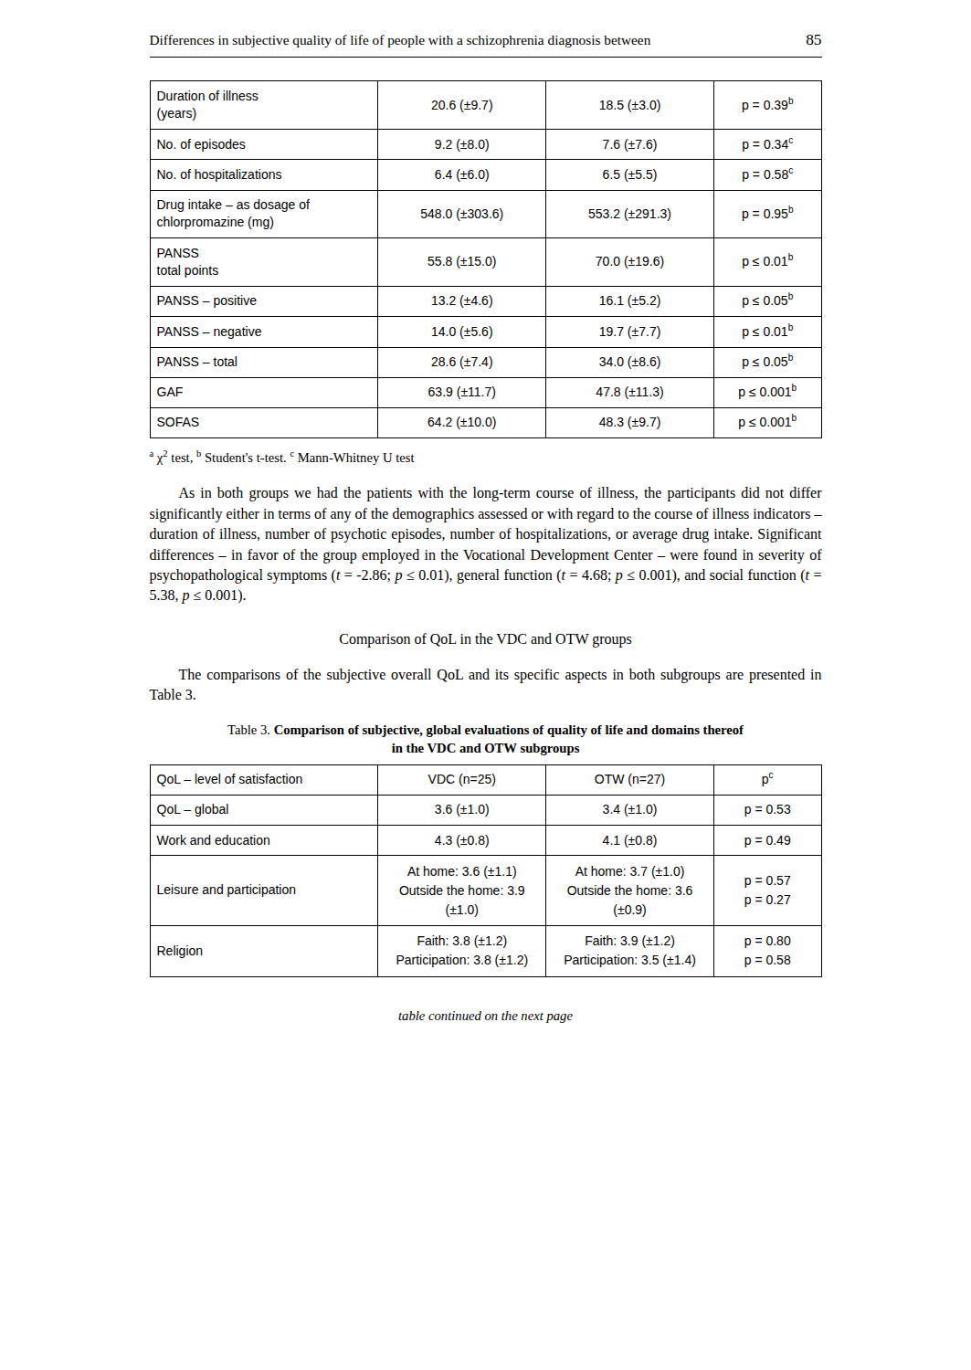Differences in subjective quality of life of people with a schizophrenia diagnosis between
85
| Duration of illness (years) | 20.6 (±9.7) | 18.5 (±3.0) | p = 0.39 b |
| No. of episodes | 9.2 (±8.0) | 7.6 (±7.6) | p = 0.34 c |
| No. of hospitalizations | 6.4 (±6.0) | 6.5 (±5.5) | p = 0.58 c |
| Drug intake – as dosage of chlorpromazine (mg) | 548.0 (±303.6) | 553.2 (±291.3) | p = 0.95 b |
| PANSS total points | 55.8 (±15.0) | 70.0 (±19.6) | p ≤ 0.01 b |
| PANSS – positive | 13.2 (±4.6) | 16.1 (±5.2) | p ≤ 0.05 b |
| PANSS – negative | 14.0 (±5.6) | 19.7 (±7.7) | p ≤ 0.01 b |
| PANSS – total | 28.6 (±7.4) | 34.0 (±8.6) | p ≤ 0.05 b |
| GAF | 63.9 (±11.7) | 47.8 (±11.3) | p ≤ 0.001 b |
| SOFAS | 64.2 (±10.0) | 48.3 (±9.7) | p ≤ 0.001 b |
a χ2 test, b Student's t-test. c Mann-Whitney U test
As in both groups we had the patients with the long-term course of illness, the participants did not differ significantly either in terms of any of the demographics assessed or with regard to the course of illness indicators – duration of illness, number of psychotic episodes, number of hospitalizations, or average drug intake. Significant differences – in favor of the group employed in the Vocational Development Center – were found in severity of psychopathological symptoms (t = -2.86; p ≤ 0.01), general function (t = 4.68; p ≤ 0.001), and social function (t = 5.38, p ≤ 0.001).
Comparison of QoL in the VDC and OTW groups
The comparisons of the subjective overall QoL and its specific aspects in both subgroups are presented in Table 3.
Table 3. Comparison of subjective, global evaluations of quality of life and domains thereof in the VDC and OTW subgroups
| QoL – level of satisfaction | VDC (n=25) | OTW (n=27) | p c |
| QoL – global | 3.6 (±1.0) | 3.4 (±1.0) | p = 0.53 |
| Work and education | 4.3 (±0.8) | 4.1 (±0.8) | p = 0.49 |
| Leisure and participation | At home: 3.6 (±1.1) Outside the home: 3.9 (±1.0) | At home: 3.7 (±1.0) Outside the home: 3.6 (±0.9) | p = 0.57 p = 0.27 |
| Religion | Faith: 3.8 (±1.2) Participation: 3.8 (±1.2) | Faith: 3.9 (±1.2) Participation: 3.5 (±1.4) | p = 0.80 p = 0.58 |
table continued on the next page